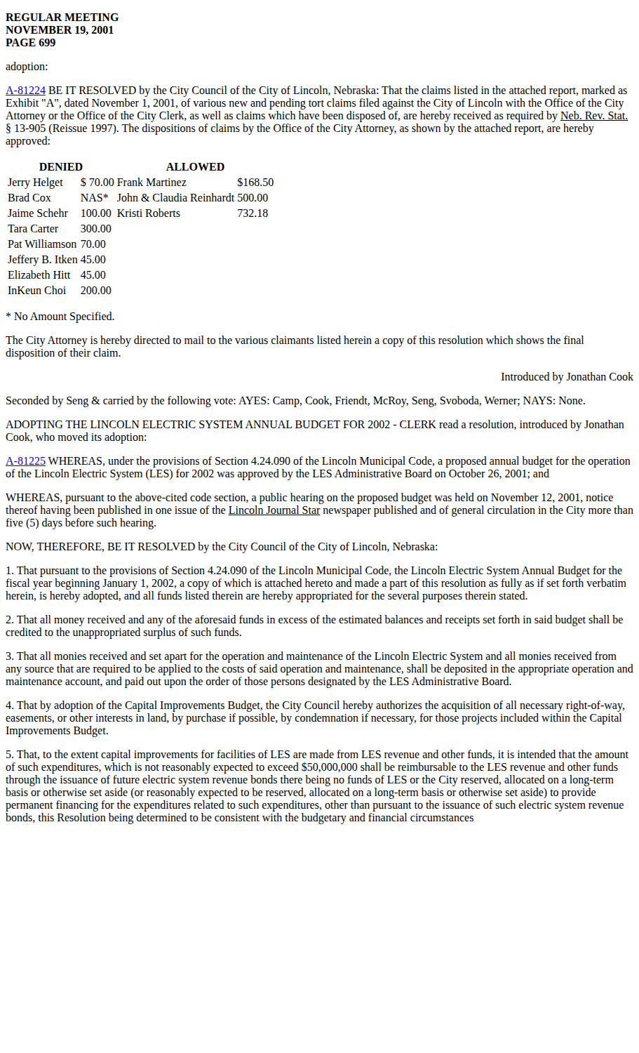REGULAR MEETING
NOVEMBER 19, 2001
PAGE 699
adoption:
A-81224 BE IT RESOLVED by the City Council of the City of Lincoln, Nebraska: That the claims listed in the attached report, marked as Exhibit "A", dated November 1, 2001, of various new and pending tort claims filed against the City of Lincoln with the Office of the City Attorney or the Office of the City Clerk, as well as claims which have been disposed of, are hereby received as required by Neb. Rev. Stat. § 13-905 (Reissue 1997). The dispositions of claims by the Office of the City Attorney, as shown by the attached report, are hereby approved:
| DENIED | ALLOWED |
| --- | --- |
| Jerry Helget | $ 70.00 | Frank Martinez | $168.50 |
| Brad Cox | NAS* | John & Claudia Reinhardt | 500.00 |
| Jaime Schehr | 100.00 | Kristi Roberts | 732.18 |
| Tara Carter | 300.00 | | |
| Pat Williamson | 70.00 | | |
| Jeffery B. Itken | 45.00 | | |
| Elizabeth Hitt | 45.00 | | |
| InKeun Choi | 200.00 | | |
* No Amount Specified.
The City Attorney is hereby directed to mail to the various claimants listed herein a copy of this resolution which shows the final disposition of their claim.
Introduced by Jonathan Cook
Seconded by Seng & carried by the following vote: AYES: Camp, Cook, Friendt, McRoy, Seng, Svoboda, Werner; NAYS: None.
ADOPTING THE LINCOLN ELECTRIC SYSTEM ANNUAL BUDGET FOR 2002 - CLERK read a resolution, introduced by Jonathan Cook, who moved its adoption:
A-81225 WHEREAS, under the provisions of Section 4.24.090 of the Lincoln Municipal Code, a proposed annual budget for the operation of the Lincoln Electric System (LES) for 2002 was approved by the LES Administrative Board on October 26, 2001; and
WHEREAS, pursuant to the above-cited code section, a public hearing on the proposed budget was held on November 12, 2001, notice thereof having been published in one issue of the Lincoln Journal Star newspaper published and of general circulation in the City more than five (5) days before such hearing.
NOW, THEREFORE, BE IT RESOLVED by the City Council of the City of Lincoln, Nebraska:
1. That pursuant to the provisions of Section 4.24.090 of the Lincoln Municipal Code, the Lincoln Electric System Annual Budget for the fiscal year beginning January 1, 2002, a copy of which is attached hereto and made a part of this resolution as fully as if set forth verbatim herein, is hereby adopted, and all funds listed therein are hereby appropriated for the several purposes therein stated.
2. That all money received and any of the aforesaid funds in excess of the estimated balances and receipts set forth in said budget shall be credited to the unappropriated surplus of such funds.
3. That all monies received and set apart for the operation and maintenance of the Lincoln Electric System and all monies received from any source that are required to be applied to the costs of said operation and maintenance, shall be deposited in the appropriate operation and maintenance account, and paid out upon the order of those persons designated by the LES Administrative Board.
4. That by adoption of the Capital Improvements Budget, the City Council hereby authorizes the acquisition of all necessary right-of-way, easements, or other interests in land, by purchase if possible, by condemnation if necessary, for those projects included within the Capital Improvements Budget.
5. That, to the extent capital improvements for facilities of LES are made from LES revenue and other funds, it is intended that the amount of such expenditures, which is not reasonably expected to exceed $50,000,000 shall be reimbursable to the LES revenue and other funds through the issuance of future electric system revenue bonds there being no funds of LES or the City reserved, allocated on a long-term basis or otherwise set aside (or reasonably expected to be reserved, allocated on a long-term basis or otherwise set aside) to provide permanent financing for the expenditures related to such expenditures, other than pursuant to the issuance of such electric system revenue bonds, this Resolution being determined to be consistent with the budgetary and financial circumstances